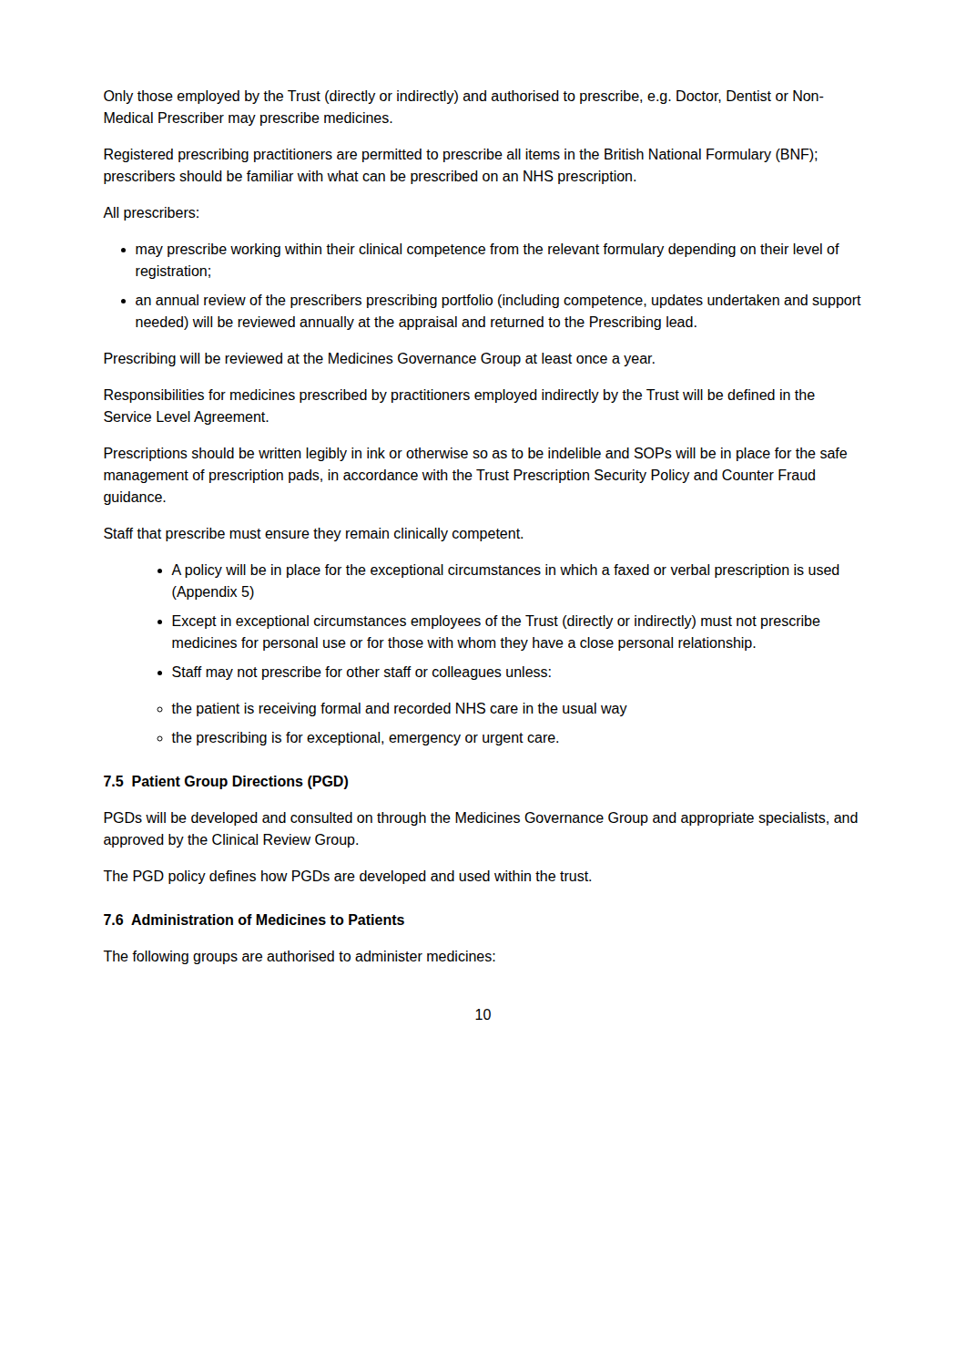Only those employed by the Trust (directly or indirectly) and authorised to prescribe, e.g. Doctor, Dentist or Non-Medical Prescriber may prescribe medicines.
Registered prescribing practitioners are permitted to prescribe all items in the British National Formulary (BNF); prescribers should be familiar with what can be prescribed on an NHS prescription.
All prescribers:
may prescribe working within their clinical competence from the relevant formulary depending on their level of registration;
an annual review of the prescribers prescribing portfolio (including competence, updates undertaken and support needed) will be reviewed annually at the appraisal and returned to the Prescribing lead.
Prescribing will be reviewed at the Medicines Governance Group at least once a year.
Responsibilities for medicines prescribed by practitioners employed indirectly by the Trust will be defined in the Service Level Agreement.
Prescriptions should be written legibly in ink or otherwise so as to be indelible and SOPs will be in place for the safe management of prescription pads, in accordance with the Trust Prescription Security Policy and Counter Fraud guidance.
Staff that prescribe must ensure they remain clinically competent.
A policy will be in place for the exceptional circumstances in which a faxed or verbal prescription is used (Appendix 5)
Except in exceptional circumstances employees of the Trust (directly or indirectly) must not prescribe medicines for personal use or for those with whom they have a close personal relationship.
Staff may not prescribe for other staff or colleagues unless:
the patient is receiving formal and recorded NHS care in the usual way
the prescribing is for exceptional, emergency or urgent care.
7.5 Patient Group Directions (PGD)
PGDs will be developed and consulted on through the Medicines Governance Group and appropriate specialists, and approved by the Clinical Review Group.
The PGD policy defines how PGDs are developed and used within the trust.
7.6 Administration of Medicines to Patients
The following groups are authorised to administer medicines:
10